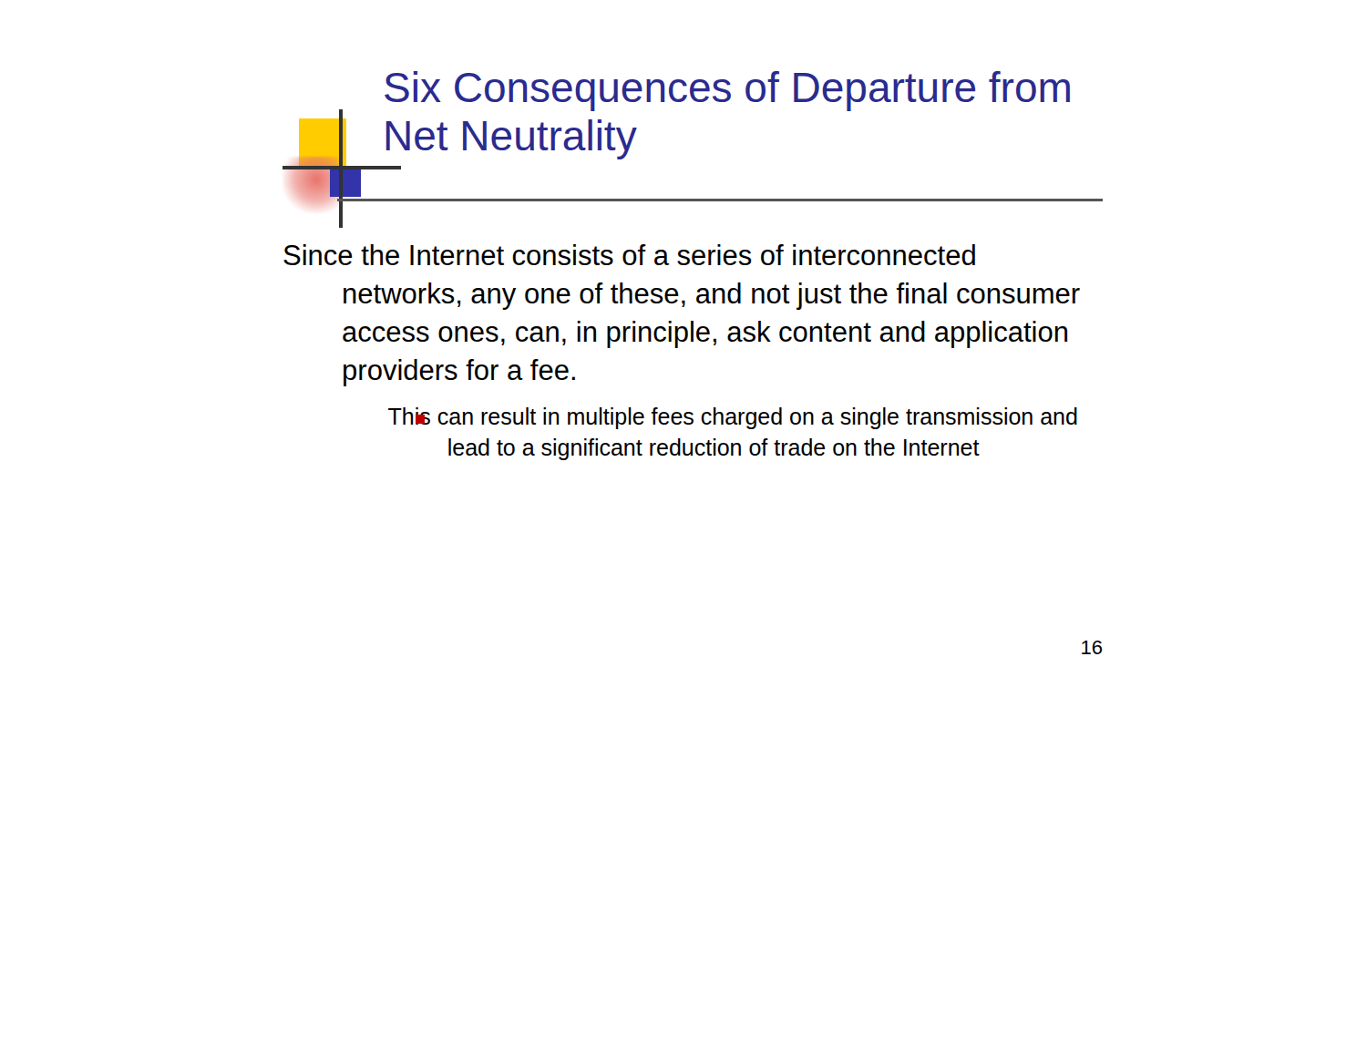Six Consequences of Departure from Net Neutrality
Since the Internet consists of a series of interconnected networks, any one of these, and not just the final consumer access ones, can, in principle, ask content and application providers for a fee.
This can result in multiple fees charged on a single transmission and lead to a significant reduction of trade on the Internet
16